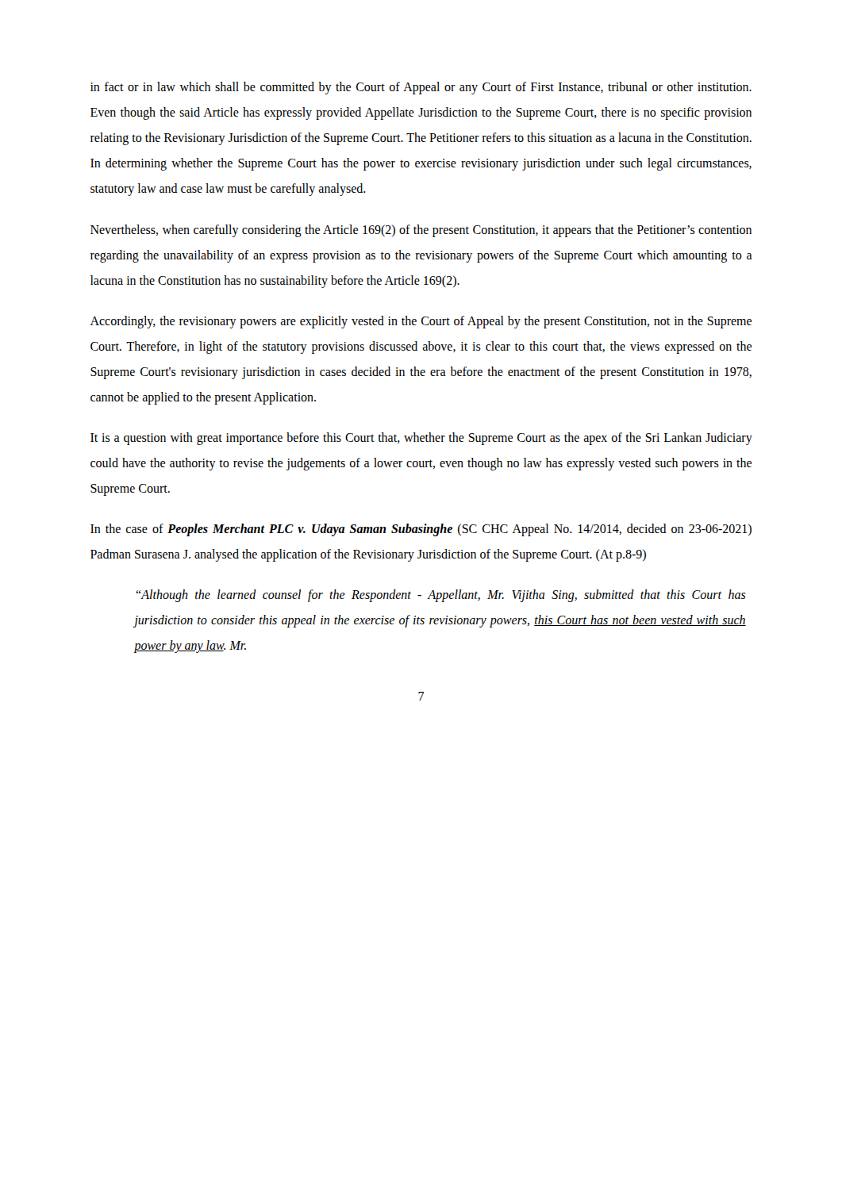in fact or in law which shall be committed by the Court of Appeal or any Court of First Instance, tribunal or other institution. Even though the said Article has expressly provided Appellate Jurisdiction to the Supreme Court, there is no specific provision relating to the Revisionary Jurisdiction of the Supreme Court. The Petitioner refers to this situation as a lacuna in the Constitution. In determining whether the Supreme Court has the power to exercise revisionary jurisdiction under such legal circumstances, statutory law and case law must be carefully analysed.
Nevertheless, when carefully considering the Article 169(2) of the present Constitution, it appears that the Petitioner’s contention regarding the unavailability of an express provision as to the revisionary powers of the Supreme Court which amounting to a lacuna in the Constitution has no sustainability before the Article 169(2).
Accordingly, the revisionary powers are explicitly vested in the Court of Appeal by the present Constitution, not in the Supreme Court. Therefore, in light of the statutory provisions discussed above, it is clear to this court that, the views expressed on the Supreme Court's revisionary jurisdiction in cases decided in the era before the enactment of the present Constitution in 1978, cannot be applied to the present Application.
It is a question with great importance before this Court that, whether the Supreme Court as the apex of the Sri Lankan Judiciary could have the authority to revise the judgements of a lower court, even though no law has expressly vested such powers in the Supreme Court.
In the case of Peoples Merchant PLC v. Udaya Saman Subasinghe (SC CHC Appeal No. 14/2014, decided on 23-06-2021) Padman Surasena J. analysed the application of the Revisionary Jurisdiction of the Supreme Court. (At p.8-9)
“Although the learned counsel for the Respondent - Appellant, Mr. Vijitha Sing, submitted that this Court has jurisdiction to consider this appeal in the exercise of its revisionary powers, this Court has not been vested with such power by any law. Mr.
7